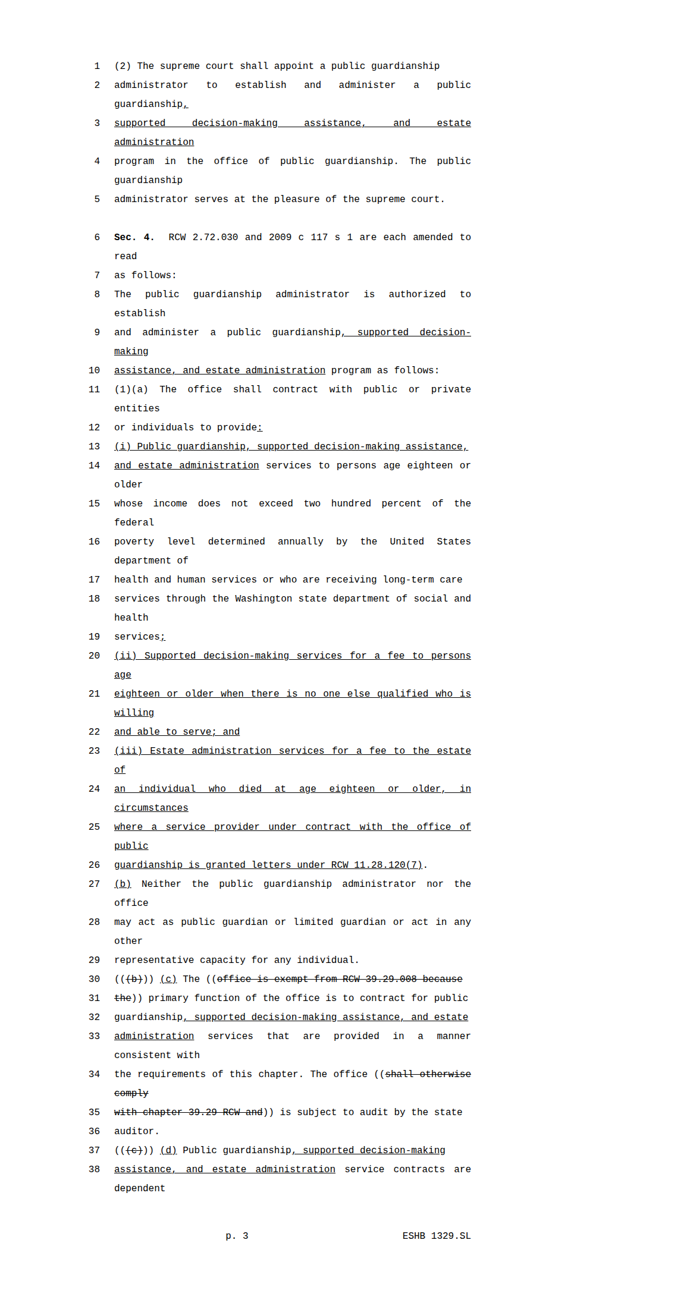1(2) The supreme court shall appoint a public guardianship
2 administrator to establish and administer a public guardianship,
3 supported decision-making assistance, and estate administration
4 program in the office of public guardianship. The public guardianship
5 administrator serves at the pleasure of the supreme court.
6 Sec. 4. RCW 2.72.030 and 2009 c 117 s 1 are each amended to read
7 as follows:
8 The public guardianship administrator is authorized to establish
9 and administer a public guardianship, supported decision-making
10 assistance, and estate administration program as follows:
11(1)(a) The office shall contract with public or private entities
12 or individuals to provide:
13(i) Public guardianship, supported decision-making assistance,
14 and estate administration services to persons age eighteen or older
15 whose income does not exceed two hundred percent of the federal
16 poverty level determined annually by the United States department of
17 health and human services or who are receiving long-term care
18 services through the Washington state department of social and health
19 services;
20(ii) Supported decision-making services for a fee to persons age
21 eighteen or older when there is no one else qualified who is willing
22 and able to serve; and
23(iii) Estate administration services for a fee to the estate of
24 an individual who died at age eighteen or older, in circumstances
25 where a service provider under contract with the office of public
26 guardianship is granted letters under RCW 11.28.120(7).
27(b) Neither the public guardianship administrator nor the office
28 may act as public guardian or limited guardian or act in any other
29 representative capacity for any individual.
30(((b))) (c) The ((office is exempt from RCW 39.29.008 because
31 the)) primary function of the office is to contract for public
32 guardianship, supported decision-making assistance, and estate
33 administration services that are provided in a manner consistent with
34 the requirements of this chapter. The office ((shall otherwise comply
35 with chapter 39.29 RCW and)) is subject to audit by the state
36 auditor.
37(((c))) (d) Public guardianship, supported decision-making
38 assistance, and estate administration service contracts are dependent
p. 3 ESHB 1329.SL